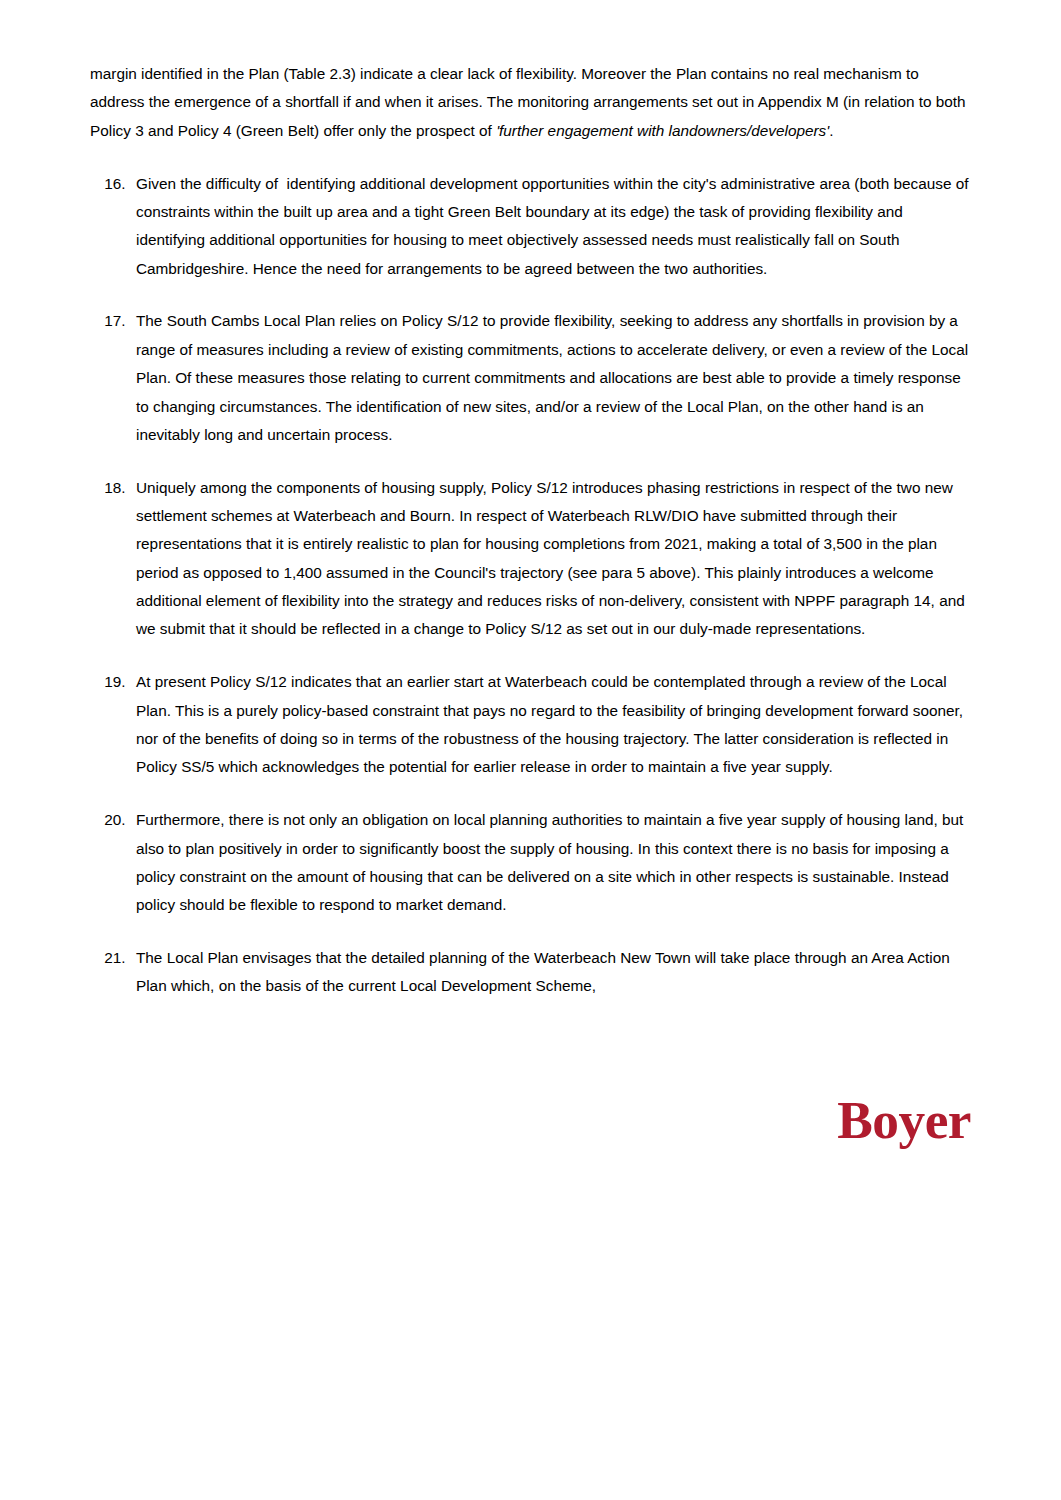margin identified in the Plan (Table 2.3) indicate a clear lack of flexibility. Moreover the Plan contains no real mechanism to address the emergence of a shortfall if and when it arises. The monitoring arrangements set out in Appendix M (in relation to both Policy 3 and Policy 4 (Green Belt) offer only the prospect of 'further engagement with landowners/developers'.
Given the difficulty of identifying additional development opportunities within the city's administrative area (both because of constraints within the built up area and a tight Green Belt boundary at its edge) the task of providing flexibility and identifying additional opportunities for housing to meet objectively assessed needs must realistically fall on South Cambridgeshire. Hence the need for arrangements to be agreed between the two authorities.
The South Cambs Local Plan relies on Policy S/12 to provide flexibility, seeking to address any shortfalls in provision by a range of measures including a review of existing commitments, actions to accelerate delivery, or even a review of the Local Plan. Of these measures those relating to current commitments and allocations are best able to provide a timely response to changing circumstances. The identification of new sites, and/or a review of the Local Plan, on the other hand is an inevitably long and uncertain process.
Uniquely among the components of housing supply, Policy S/12 introduces phasing restrictions in respect of the two new settlement schemes at Waterbeach and Bourn. In respect of Waterbeach RLW/DIO have submitted through their representations that it is entirely realistic to plan for housing completions from 2021, making a total of 3,500 in the plan period as opposed to 1,400 assumed in the Council's trajectory (see para 5 above). This plainly introduces a welcome additional element of flexibility into the strategy and reduces risks of non-delivery, consistent with NPPF paragraph 14, and we submit that it should be reflected in a change to Policy S/12 as set out in our duly-made representations.
At present Policy S/12 indicates that an earlier start at Waterbeach could be contemplated through a review of the Local Plan. This is a purely policy-based constraint that pays no regard to the feasibility of bringing development forward sooner, nor of the benefits of doing so in terms of the robustness of the housing trajectory. The latter consideration is reflected in Policy SS/5 which acknowledges the potential for earlier release in order to maintain a five year supply.
Furthermore, there is not only an obligation on local planning authorities to maintain a five year supply of housing land, but also to plan positively in order to significantly boost the supply of housing. In this context there is no basis for imposing a policy constraint on the amount of housing that can be delivered on a site which in other respects is sustainable. Instead policy should be flexible to respond to market demand.
The Local Plan envisages that the detailed planning of the Waterbeach New Town will take place through an Area Action Plan which, on the basis of the current Local Development Scheme,
Boyer